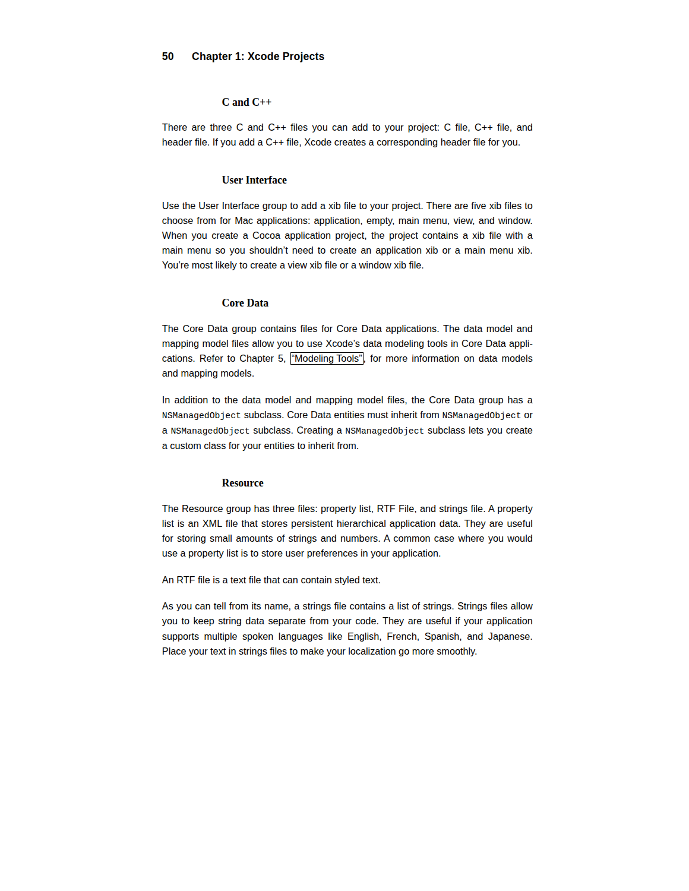50 Chapter 1: Xcode Projects
C and C++
There are three C and C++ files you can add to your project: C file, C++ file, and header file. If you add a C++ file, Xcode creates a corresponding header file for you.
User Interface
Use the User Interface group to add a xib file to your project. There are five xib files to choose from for Mac applications: application, empty, main menu, view, and window. When you create a Cocoa application project, the project contains a xib file with a main menu so you shouldn’t need to create an application xib or a main menu xib. You’re most likely to create a view xib file or a window xib file.
Core Data
The Core Data group contains files for Core Data applications. The data model and mapping model files allow you to use Xcode’s data modeling tools in Core Data applications. Refer to Chapter 5, “Modeling Tools”, for more information on data models and mapping models.
In addition to the data model and mapping model files, the Core Data group has a NSManagedObject subclass. Core Data entities must inherit from NSManagedObject or a NSManagedObject subclass. Creating a NSManagedObject subclass lets you create a custom class for your entities to inherit from.
Resource
The Resource group has three files: property list, RTF File, and strings file. A property list is an XML file that stores persistent hierarchical application data. They are useful for storing small amounts of strings and numbers. A common case where you would use a property list is to store user preferences in your application.
An RTF file is a text file that can contain styled text.
As you can tell from its name, a strings file contains a list of strings. Strings files allow you to keep string data separate from your code. They are useful if your application supports multiple spoken languages like English, French, Spanish, and Japanese. Place your text in strings files to make your localization go more smoothly.